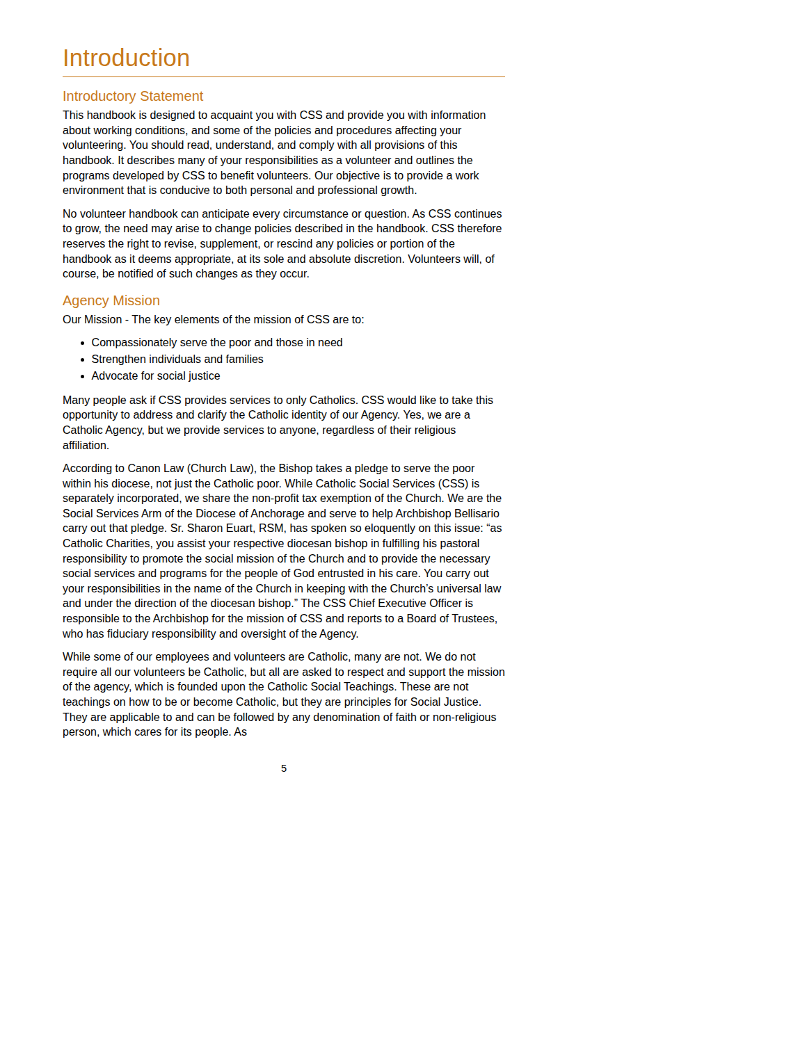Introduction
Introductory Statement
This handbook is designed to acquaint you with CSS and provide you with information about working conditions, and some of the policies and procedures affecting your volunteering. You should read, understand, and comply with all provisions of this handbook. It describes many of your responsibilities as a volunteer and outlines the programs developed by CSS to benefit volunteers. Our objective is to provide a work environment that is conducive to both personal and professional growth.
No volunteer handbook can anticipate every circumstance or question. As CSS continues to grow, the need may arise to change policies described in the handbook. CSS therefore reserves the right to revise, supplement, or rescind any policies or portion of the handbook as it deems appropriate, at its sole and absolute discretion. Volunteers will, of course, be notified of such changes as they occur.
Agency Mission
Our Mission - The key elements of the mission of CSS are to:
Compassionately serve the poor and those in need
Strengthen individuals and families
Advocate for social justice
Many people ask if CSS provides services to only Catholics. CSS would like to take this opportunity to address and clarify the Catholic identity of our Agency. Yes, we are a Catholic Agency, but we provide services to anyone, regardless of their religious affiliation.
According to Canon Law (Church Law), the Bishop takes a pledge to serve the poor within his diocese, not just the Catholic poor. While Catholic Social Services (CSS) is separately incorporated, we share the non-profit tax exemption of the Church. We are the Social Services Arm of the Diocese of Anchorage and serve to help Archbishop Bellisario carry out that pledge. Sr. Sharon Euart, RSM, has spoken so eloquently on this issue: “as Catholic Charities, you assist your respective diocesan bishop in fulfilling his pastoral responsibility to promote the social mission of the Church and to provide the necessary social services and programs for the people of God entrusted in his care. You carry out your responsibilities in the name of the Church in keeping with the Church’s universal law and under the direction of the diocesan bishop.” The CSS Chief Executive Officer is responsible to the Archbishop for the mission of CSS and reports to a Board of Trustees, who has fiduciary responsibility and oversight of the Agency.
While some of our employees and volunteers are Catholic, many are not. We do not require all our volunteers be Catholic, but all are asked to respect and support the mission of the agency, which is founded upon the Catholic Social Teachings. These are not teachings on how to be or become Catholic, but they are principles for Social Justice. They are applicable to and can be followed by any denomination of faith or non-religious person, which cares for its people. As
5